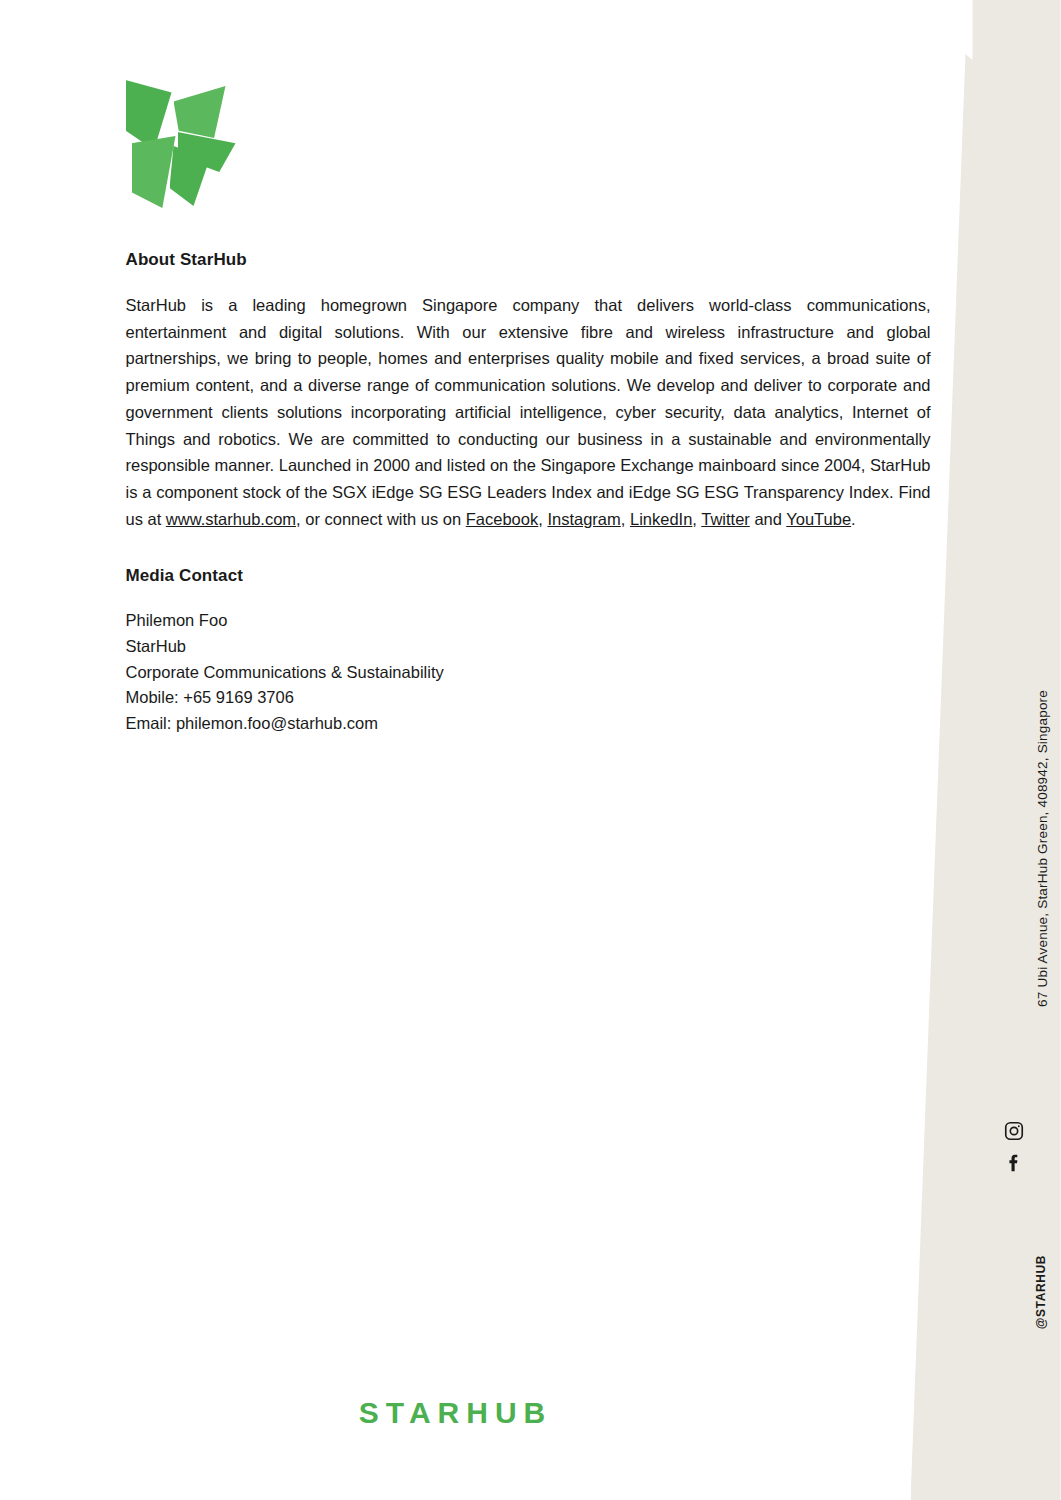About StarHub
StarHub is a leading homegrown Singapore company that delivers world-class communications, entertainment and digital solutions. With our extensive fibre and wireless infrastructure and global partnerships, we bring to people, homes and enterprises quality mobile and fixed services, a broad suite of premium content, and a diverse range of communication solutions. We develop and deliver to corporate and government clients solutions incorporating artificial intelligence, cyber security, data analytics, Internet of Things and robotics. We are committed to conducting our business in a sustainable and environmentally responsible manner. Launched in 2000 and listed on the Singapore Exchange mainboard since 2004, StarHub is a component stock of the SGX iEdge SG ESG Leaders Index and iEdge SG ESG Transparency Index. Find us at www.starhub.com, or connect with us on Facebook, Instagram, LinkedIn, Twitter and YouTube.
Media Contact
Philemon Foo
StarHub
Corporate Communications & Sustainability
Mobile: +65 9169 3706
Email: philemon.foo@starhub.com
67 Ubi Avenue, StarHub Green, 408942, Singapore
@STARHUB
STARHUB